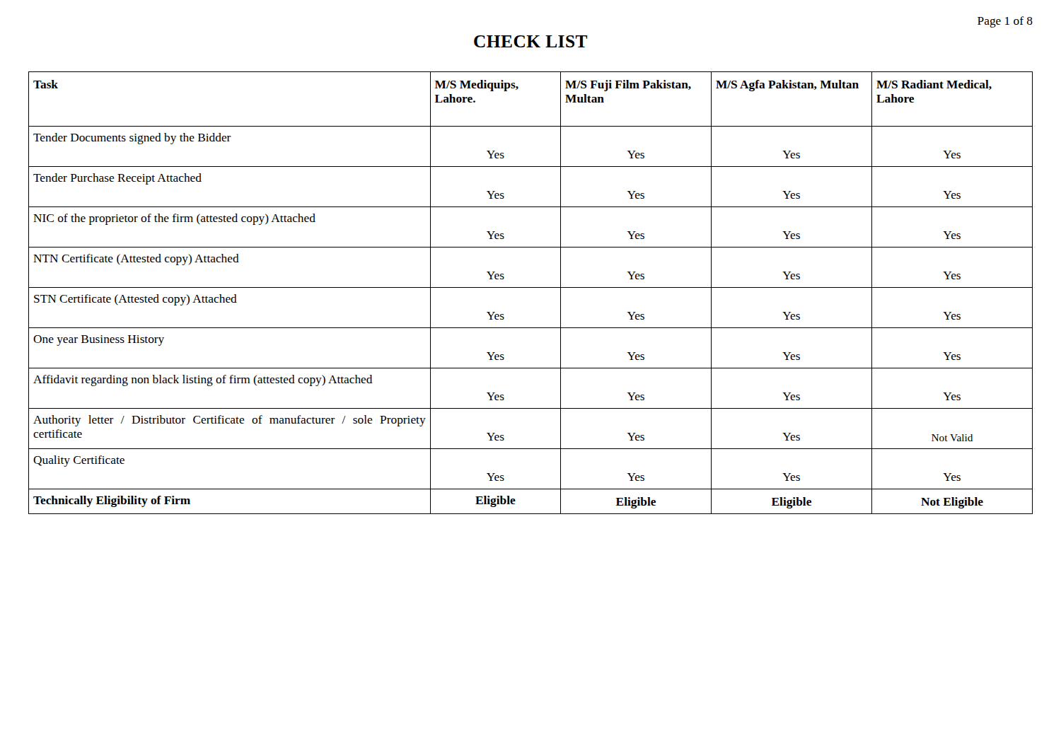Page 1 of 8
CHECK LIST
| Task | M/S Mediquips, Lahore. | M/S Fuji Film Pakistan, Multan | M/S Agfa Pakistan, Multan | M/S Radiant Medical, Lahore |
| --- | --- | --- | --- | --- |
| Tender Documents signed by the Bidder | Yes | Yes | Yes | Yes |
| Tender Purchase Receipt Attached | Yes | Yes | Yes | Yes |
| NIC of the proprietor of the firm (attested copy) Attached | Yes | Yes | Yes | Yes |
| NTN Certificate (Attested copy) Attached | Yes | Yes | Yes | Yes |
| STN Certificate (Attested copy) Attached | Yes | Yes | Yes | Yes |
| One year Business History | Yes | Yes | Yes | Yes |
| Affidavit regarding non black listing of firm (attested copy) Attached | Yes | Yes | Yes | Yes |
| Authority letter / Distributor Certificate of manufacturer / sole Propriety certificate | Yes | Yes | Yes | Not Valid |
| Quality Certificate | Yes | Yes | Yes | Yes |
| Technically Eligibility of Firm | Eligible | Eligible | Eligible | Not Eligible |